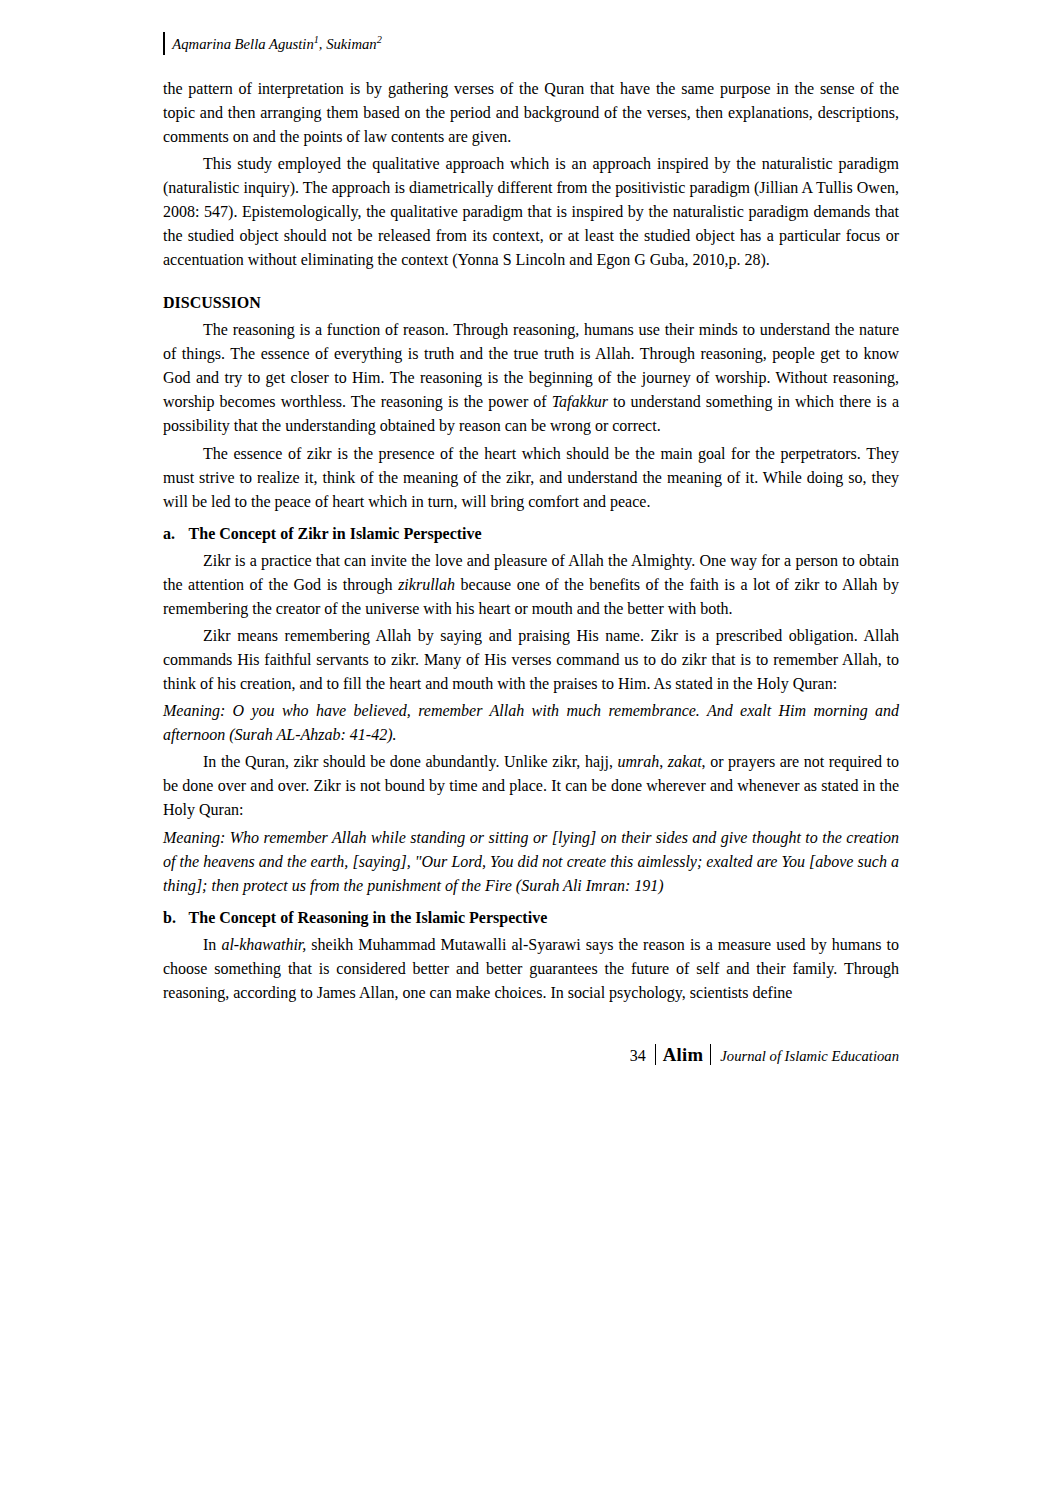Aqmarina Bella Agustin1, Sukiman2
the pattern of interpretation is by gathering verses of the Quran that have the same purpose in the sense of the topic and then arranging them based on the period and background of the verses, then explanations, descriptions, comments on and the points of law contents are given.
This study employed the qualitative approach which is an approach inspired by the naturalistic paradigm (naturalistic inquiry). The approach is diametrically different from the positivistic paradigm (Jillian A Tullis Owen, 2008: 547). Epistemologically, the qualitative paradigm that is inspired by the naturalistic paradigm demands that the studied object should not be released from its context, or at least the studied object has a particular focus or accentuation without eliminating the context (Yonna S Lincoln and Egon G Guba, 2010,p. 28).
DISCUSSION
The reasoning is a function of reason. Through reasoning, humans use their minds to understand the nature of things. The essence of everything is truth and the true truth is Allah. Through reasoning, people get to know God and try to get closer to Him. The reasoning is the beginning of the journey of worship. Without reasoning, worship becomes worthless. The reasoning is the power of Tafakkur to understand something in which there is a possibility that the understanding obtained by reason can be wrong or correct.
The essence of zikr is the presence of the heart which should be the main goal for the perpetrators. They must strive to realize it, think of the meaning of the zikr, and understand the meaning of it. While doing so, they will be led to the peace of heart which in turn, will bring comfort and peace.
a. The Concept of Zikr in Islamic Perspective
Zikr is a practice that can invite the love and pleasure of Allah the Almighty. One way for a person to obtain the attention of the God is through zikrullah because one of the benefits of the faith is a lot of zikr to Allah by remembering the creator of the universe with his heart or mouth and the better with both.
Zikr means remembering Allah by saying and praising His name. Zikr is a prescribed obligation. Allah commands His faithful servants to zikr. Many of His verses command us to do zikr that is to remember Allah, to think of his creation, and to fill the heart and mouth with the praises to Him. As stated in the Holy Quran:
Meaning: O you who have believed, remember Allah with much remembrance. And exalt Him morning and afternoon (Surah AL-Ahzab: 41-42).
In the Quran, zikr should be done abundantly. Unlike zikr, hajj, umrah, zakat, or prayers are not required to be done over and over. Zikr is not bound by time and place. It can be done wherever and whenever as stated in the Holy Quran:
Meaning: Who remember Allah while standing or sitting or [lying] on their sides and give thought to the creation of the heavens and the earth, [saying], "Our Lord, You did not create this aimlessly; exalted are You [above such a thing]; then protect us from the punishment of the Fire (Surah Ali Imran: 191)
b. The Concept of Reasoning in the Islamic Perspective
In al-khawathir, sheikh Muhammad Mutawalli al-Syarawi says the reason is a measure used by humans to choose something that is considered better and better guarantees the future of self and their family. Through reasoning, according to James Allan, one can make choices. In social psychology, scientists define
34 Alim Journal of Islamic Educatioan